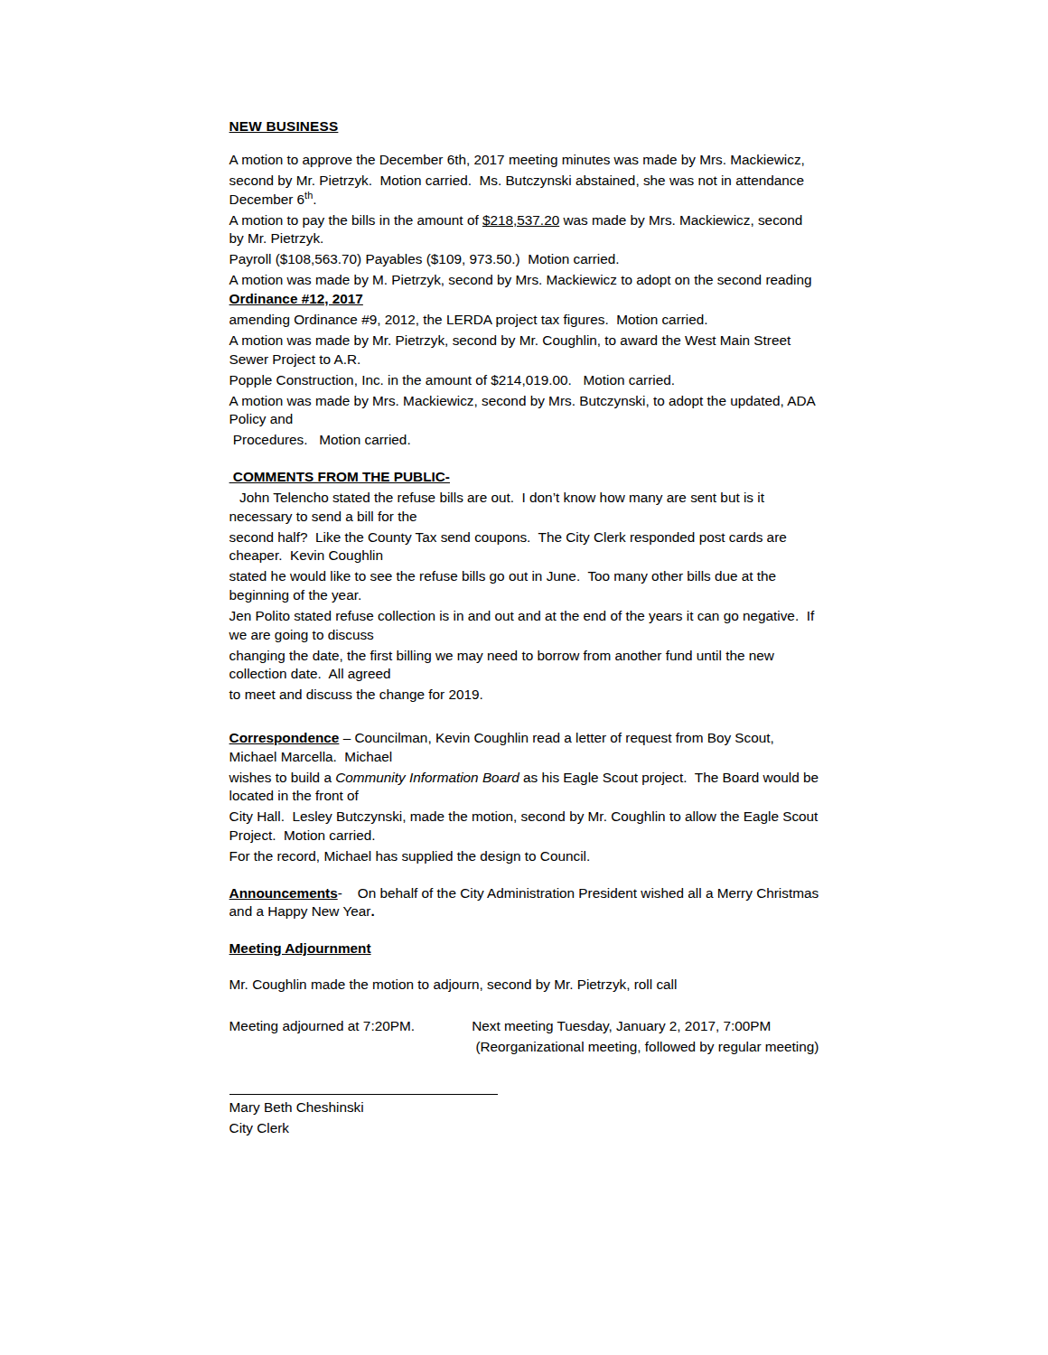NEW BUSINESS
A motion to approve the December 6th, 2017 meeting minutes was made by Mrs. Mackiewicz,
second by Mr. Pietrzyk. Motion carried. Ms. Butczynski abstained, she was not in attendance December 6th.
A motion to pay the bills in the amount of $218,537.20 was made by Mrs. Mackiewicz, second by Mr. Pietrzyk.
Payroll ($108,563.70) Payables ($109, 973.50.) Motion carried.
A motion was made by M. Pietrzyk, second by Mrs. Mackiewicz to adopt on the second reading Ordinance #12, 2017
amending Ordinance #9, 2012, the LERDA project tax figures. Motion carried.
A motion was made by Mr. Pietrzyk, second by Mr. Coughlin, to award the West Main Street Sewer Project to A.R.
Popple Construction, Inc. in the amount of $214,019.00. Motion carried.
A motion was made by Mrs. Mackiewicz, second by Mrs. Butczynski, to adopt the updated, ADA Policy and
Procedures. Motion carried.
COMMENTS FROM THE PUBLIC-
John Telencho stated the refuse bills are out. I don’t know how many are sent but is it necessary to send a bill for the
second half? Like the County Tax send coupons. The City Clerk responded post cards are cheaper. Kevin Coughlin
stated he would like to see the refuse bills go out in June. Too many other bills due at the beginning of the year.
Jen Polito stated refuse collection is in and out and at the end of the years it can go negative. If we are going to discuss
changing the date, the first billing we may need to borrow from another fund until the new collection date. All agreed
to meet and discuss the change for 2019.
Correspondence – Councilman, Kevin Coughlin read a letter of request from Boy Scout, Michael Marcella. Michael
wishes to build a Community Information Board as his Eagle Scout project. The Board would be located in the front of
City Hall. Lesley Butczynski, made the motion, second by Mr. Coughlin to allow the Eagle Scout Project. Motion carried.
For the record, Michael has supplied the design to Council.
Announcements- On behalf of the City Administration President wished all a Merry Christmas and a Happy New Year.
Meeting Adjournment
Mr. Coughlin made the motion to adjourn, second by Mr. Pietrzyk, roll call
Meeting adjourned at 7:20PM.
Next meeting Tuesday, January 2, 2017, 7:00PM
(Reorganizational meeting, followed by regular meeting)
Mary Beth Cheshinski
City Clerk